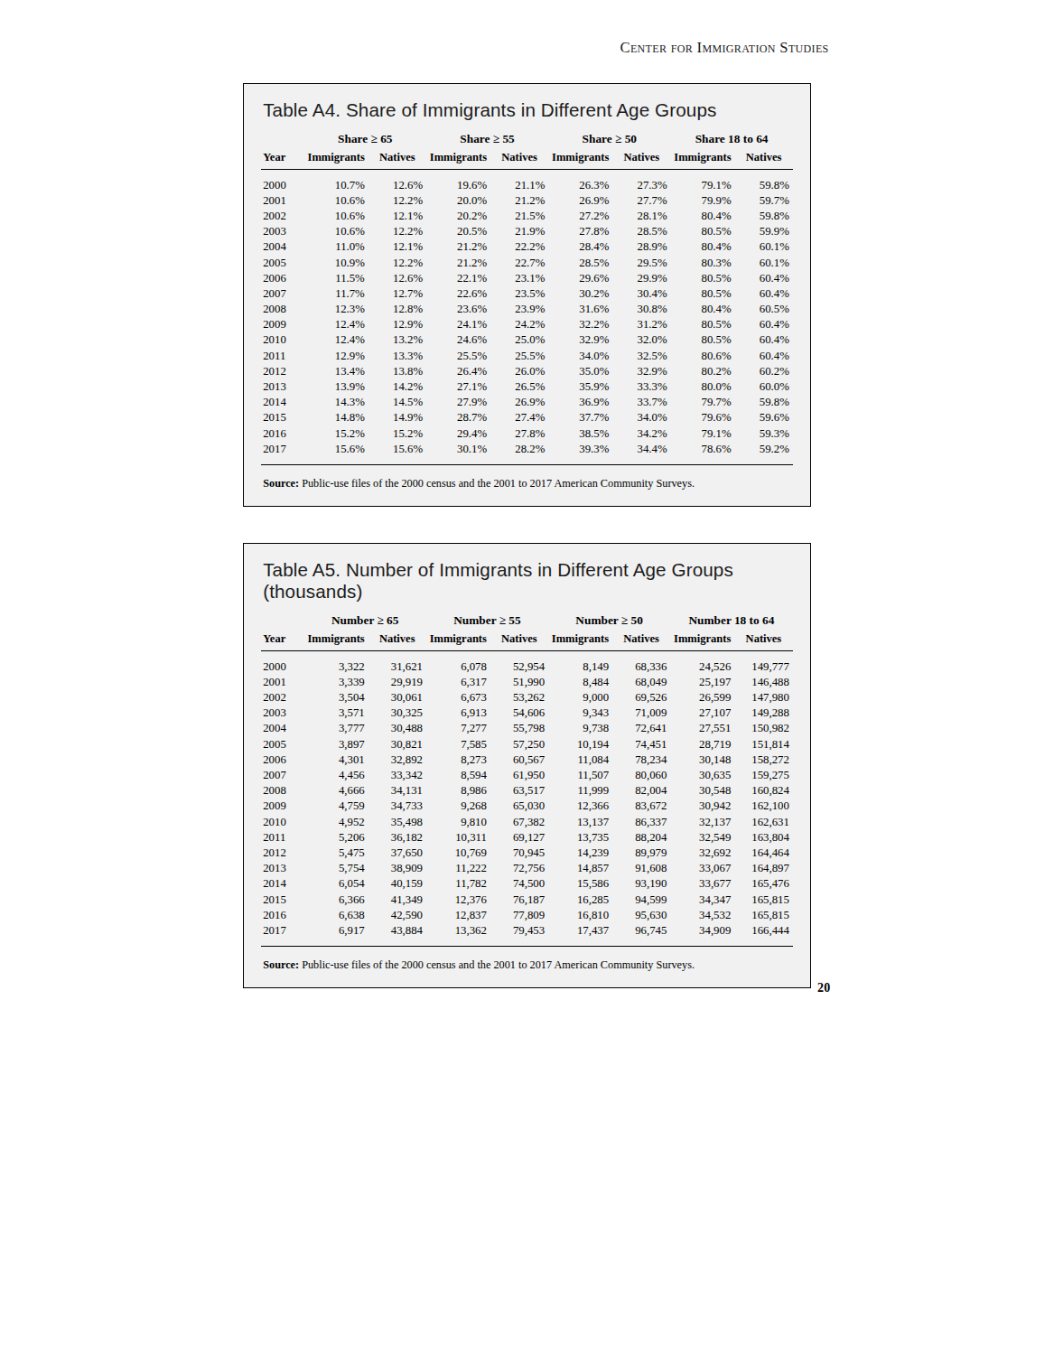Center for Immigration Studies
Table A4. Share of Immigrants in Different Age Groups
| | Share ≥ 65 | Share ≥ 55 | Share ≥ 50 | Share 18 to 64 |
| --- | --- | --- | --- | --- |
| Year | Immigrants | Natives | Immigrants | Natives | Immigrants | Natives | Immigrants | Natives |
| 2000 | 10.7% | 12.6% | 19.6% | 21.1% | 26.3% | 27.3% | 79.1% | 59.8% |
| 2001 | 10.6% | 12.2% | 20.0% | 21.2% | 26.9% | 27.7% | 79.9% | 59.7% |
| 2002 | 10.6% | 12.1% | 20.2% | 21.5% | 27.2% | 28.1% | 80.4% | 59.8% |
| 2003 | 10.6% | 12.2% | 20.5% | 21.9% | 27.8% | 28.5% | 80.5% | 59.9% |
| 2004 | 11.0% | 12.1% | 21.2% | 22.2% | 28.4% | 28.9% | 80.4% | 60.1% |
| 2005 | 10.9% | 12.2% | 21.2% | 22.7% | 28.5% | 29.5% | 80.3% | 60.1% |
| 2006 | 11.5% | 12.6% | 22.1% | 23.1% | 29.6% | 29.9% | 80.5% | 60.4% |
| 2007 | 11.7% | 12.7% | 22.6% | 23.5% | 30.2% | 30.4% | 80.5% | 60.4% |
| 2008 | 12.3% | 12.8% | 23.6% | 23.9% | 31.6% | 30.8% | 80.4% | 60.5% |
| 2009 | 12.4% | 12.9% | 24.1% | 24.2% | 32.2% | 31.2% | 80.5% | 60.4% |
| 2010 | 12.4% | 13.2% | 24.6% | 25.0% | 32.9% | 32.0% | 80.5% | 60.4% |
| 2011 | 12.9% | 13.3% | 25.5% | 25.5% | 34.0% | 32.5% | 80.6% | 60.4% |
| 2012 | 13.4% | 13.8% | 26.4% | 26.0% | 35.0% | 32.9% | 80.2% | 60.2% |
| 2013 | 13.9% | 14.2% | 27.1% | 26.5% | 35.9% | 33.3% | 80.0% | 60.0% |
| 2014 | 14.3% | 14.5% | 27.9% | 26.9% | 36.9% | 33.7% | 79.7% | 59.8% |
| 2015 | 14.8% | 14.9% | 28.7% | 27.4% | 37.7% | 34.0% | 79.6% | 59.6% |
| 2016 | 15.2% | 15.2% | 29.4% | 27.8% | 38.5% | 34.2% | 79.1% | 59.3% |
| 2017 | 15.6% | 15.6% | 30.1% | 28.2% | 39.3% | 34.4% | 78.6% | 59.2% |
Source: Public-use files of the 2000 census and the 2001 to 2017 American Community Surveys.
Table A5. Number of Immigrants in Different Age Groups (thousands)
| | Number ≥ 65 | Number ≥ 55 | Number ≥ 50 | Number 18 to 64 |
| --- | --- | --- | --- | --- |
| Year | Immigrants | Natives | Immigrants | Natives | Immigrants | Natives | Immigrants | Natives |
| 2000 | 3,322 | 31,621 | 6,078 | 52,954 | 8,149 | 68,336 | 24,526 | 149,777 |
| 2001 | 3,339 | 29,919 | 6,317 | 51,990 | 8,484 | 68,049 | 25,197 | 146,488 |
| 2002 | 3,504 | 30,061 | 6,673 | 53,262 | 9,000 | 69,526 | 26,599 | 147,980 |
| 2003 | 3,571 | 30,325 | 6,913 | 54,606 | 9,343 | 71,009 | 27,107 | 149,288 |
| 2004 | 3,777 | 30,488 | 7,277 | 55,798 | 9,738 | 72,641 | 27,551 | 150,982 |
| 2005 | 3,897 | 30,821 | 7,585 | 57,250 | 10,194 | 74,451 | 28,719 | 151,814 |
| 2006 | 4,301 | 32,892 | 8,273 | 60,567 | 11,084 | 78,234 | 30,148 | 158,272 |
| 2007 | 4,456 | 33,342 | 8,594 | 61,950 | 11,507 | 80,060 | 30,635 | 159,275 |
| 2008 | 4,666 | 34,131 | 8,986 | 63,517 | 11,999 | 82,004 | 30,548 | 160,824 |
| 2009 | 4,759 | 34,733 | 9,268 | 65,030 | 12,366 | 83,672 | 30,942 | 162,100 |
| 2010 | 4,952 | 35,498 | 9,810 | 67,382 | 13,137 | 86,337 | 32,137 | 162,631 |
| 2011 | 5,206 | 36,182 | 10,311 | 69,127 | 13,735 | 88,204 | 32,549 | 163,804 |
| 2012 | 5,475 | 37,650 | 10,769 | 70,945 | 14,239 | 89,979 | 32,692 | 164,464 |
| 2013 | 5,754 | 38,909 | 11,222 | 72,756 | 14,857 | 91,608 | 33,067 | 164,897 |
| 2014 | 6,054 | 40,159 | 11,782 | 74,500 | 15,586 | 93,190 | 33,677 | 165,476 |
| 2015 | 6,366 | 41,349 | 12,376 | 76,187 | 16,285 | 94,599 | 34,347 | 165,815 |
| 2016 | 6,638 | 42,590 | 12,837 | 77,809 | 16,810 | 95,630 | 34,532 | 165,815 |
| 2017 | 6,917 | 43,884 | 13,362 | 79,453 | 17,437 | 96,745 | 34,909 | 166,444 |
Source: Public-use files of the 2000 census and the 2001 to 2017 American Community Surveys.
20